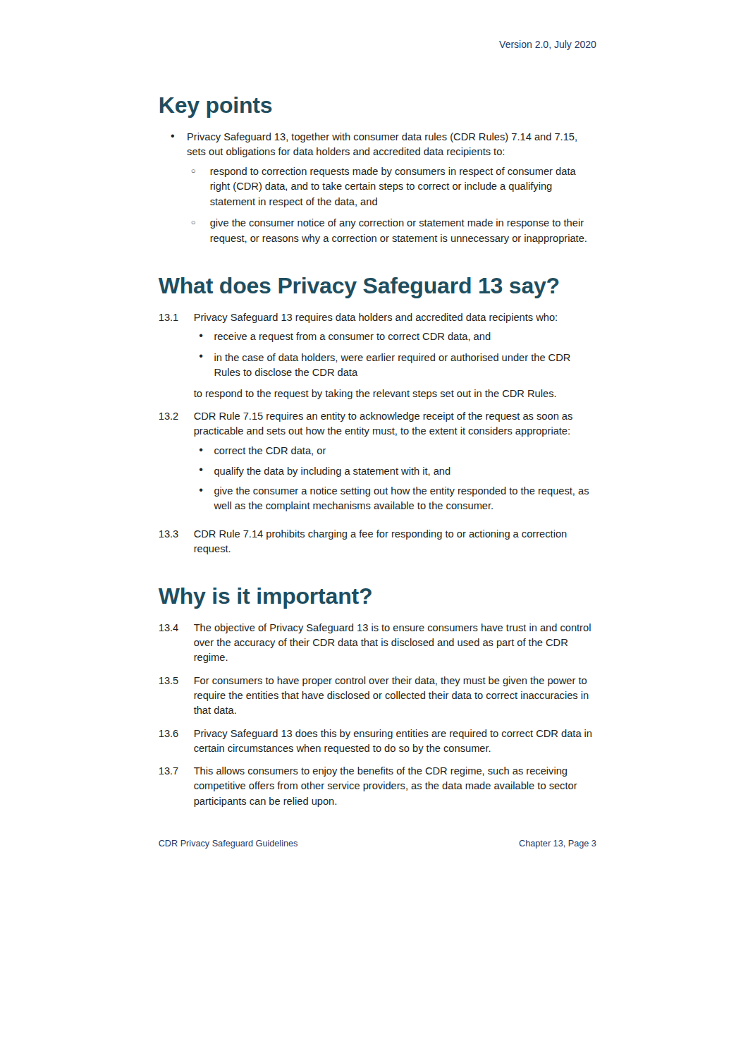Version 2.0, July 2020
Key points
Privacy Safeguard 13, together with consumer data rules (CDR Rules) 7.14 and 7.15, sets out obligations for data holders and accredited data recipients to:
respond to correction requests made by consumers in respect of consumer data right (CDR) data, and to take certain steps to correct or include a qualifying statement in respect of the data, and
give the consumer notice of any correction or statement made in response to their request, or reasons why a correction or statement is unnecessary or inappropriate.
What does Privacy Safeguard 13 say?
13.1
Privacy Safeguard 13 requires data holders and accredited data recipients who:
receive a request from a consumer to correct CDR data, and
in the case of data holders, were earlier required or authorised under the CDR Rules to disclose the CDR data
to respond to the request by taking the relevant steps set out in the CDR Rules.
13.2
CDR Rule 7.15 requires an entity to acknowledge receipt of the request as soon as practicable and sets out how the entity must, to the extent it considers appropriate:
correct the CDR data, or
qualify the data by including a statement with it, and
give the consumer a notice setting out how the entity responded to the request, as well as the complaint mechanisms available to the consumer.
13.3
CDR Rule 7.14 prohibits charging a fee for responding to or actioning a correction request.
Why is it important?
13.4
The objective of Privacy Safeguard 13 is to ensure consumers have trust in and control over the accuracy of their CDR data that is disclosed and used as part of the CDR regime.
13.5
For consumers to have proper control over their data, they must be given the power to require the entities that have disclosed or collected their data to correct inaccuracies in that data.
13.6
Privacy Safeguard 13 does this by ensuring entities are required to correct CDR data in certain circumstances when requested to do so by the consumer.
13.7
This allows consumers to enjoy the benefits of the CDR regime, such as receiving competitive offers from other service providers, as the data made available to sector participants can be relied upon.
CDR Privacy Safeguard Guidelines Chapter 13, Page 3